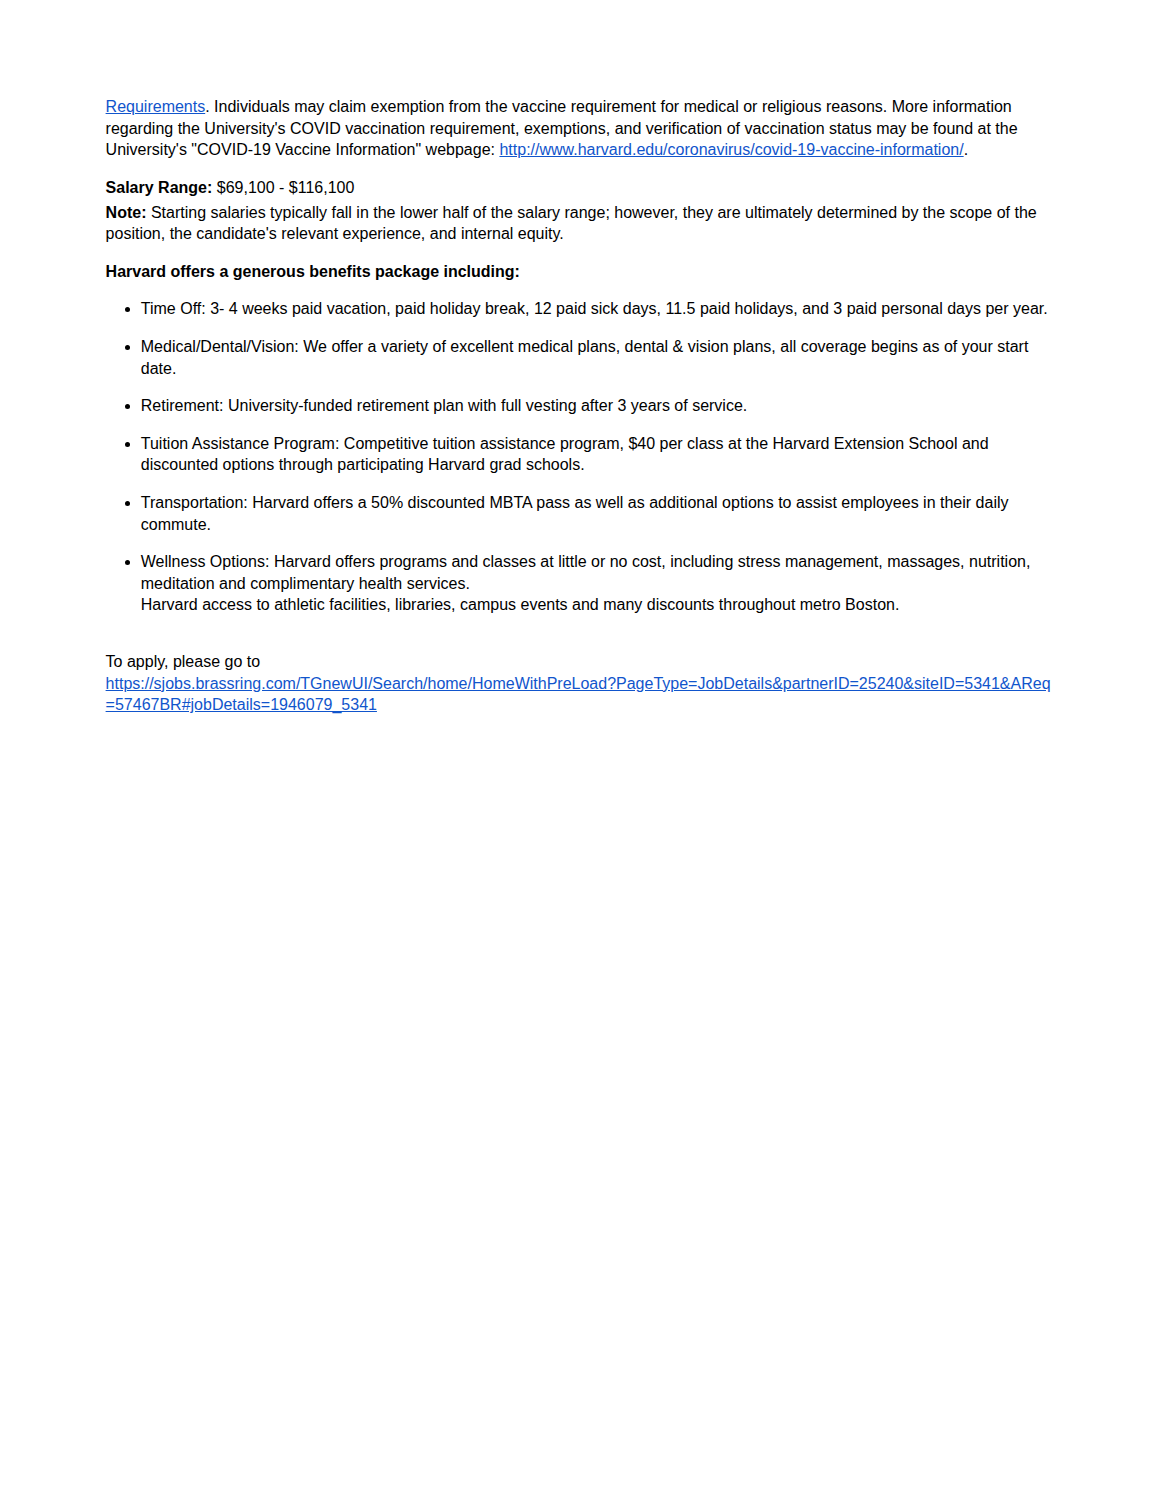Requirements. Individuals may claim exemption from the vaccine requirement for medical or religious reasons. More information regarding the University's COVID vaccination requirement, exemptions, and verification of vaccination status may be found at the University's "COVID-19 Vaccine Information" webpage: http://www.harvard.edu/coronavirus/covid-19-vaccine-information/.
Salary Range: $69,100 - $116,100
Note: Starting salaries typically fall in the lower half of the salary range; however, they are ultimately determined by the scope of the position, the candidate's relevant experience, and internal equity.
Harvard offers a generous benefits package including:
Time Off: 3- 4 weeks paid vacation, paid holiday break, 12 paid sick days, 11.5 paid holidays, and 3 paid personal days per year.
Medical/Dental/Vision: We offer a variety of excellent medical plans, dental & vision plans, all coverage begins as of your start date.
Retirement: University-funded retirement plan with full vesting after 3 years of service.
Tuition Assistance Program: Competitive tuition assistance program, $40 per class at the Harvard Extension School and discounted options through participating Harvard grad schools.
Transportation: Harvard offers a 50% discounted MBTA pass as well as additional options to assist employees in their daily commute.
Wellness Options: Harvard offers programs and classes at little or no cost, including stress management, massages, nutrition, meditation and complimentary health services.
Harvard access to athletic facilities, libraries, campus events and many discounts throughout metro Boston.
To apply, please go to
https://sjobs.brassring.com/TGnewUI/Search/home/HomeWithPreLoad?PageType=JobDetails&partnerID=25240&siteID=5341&AReq=57467BR#jobDetails=1946079_5341